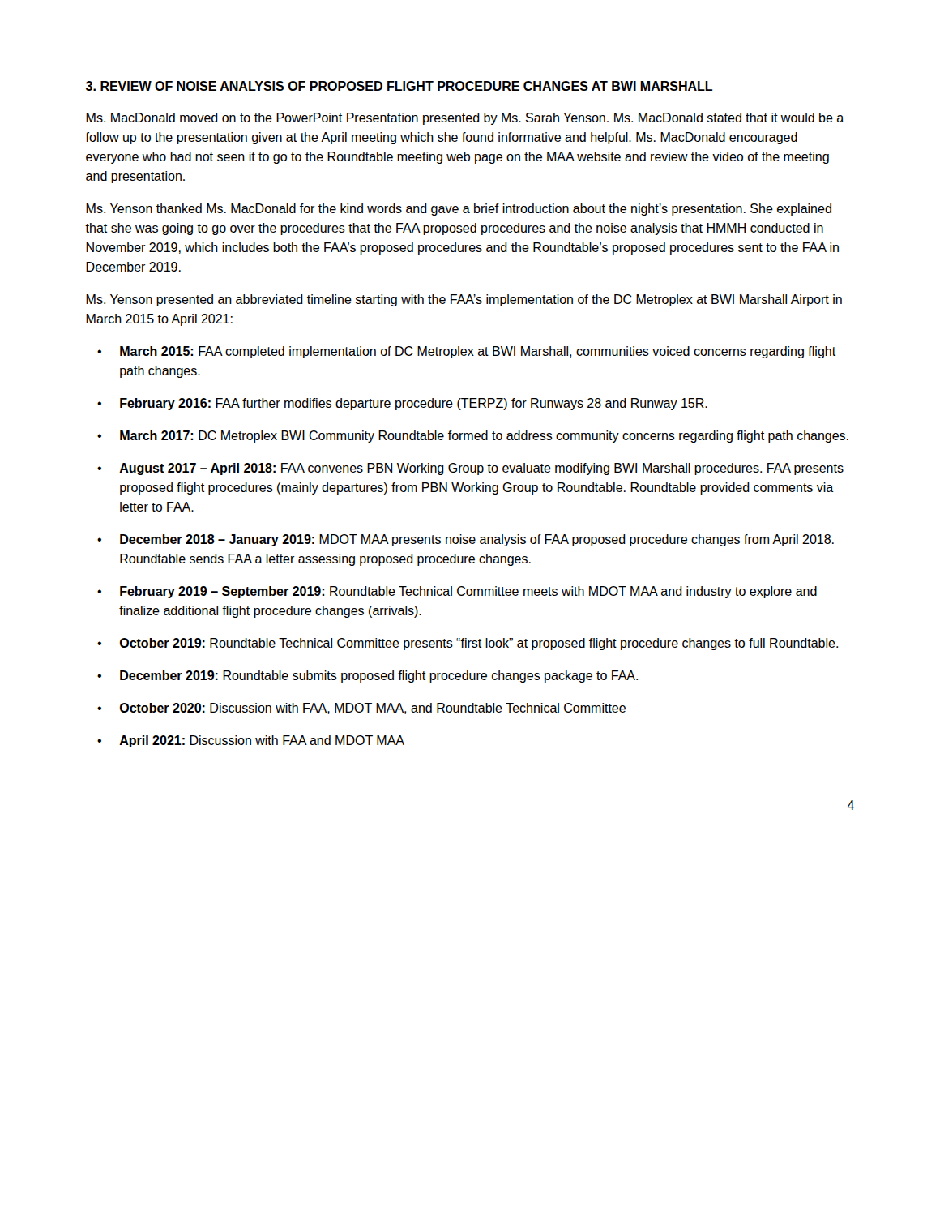3. REVIEW OF NOISE ANALYSIS OF PROPOSED FLIGHT PROCEDURE CHANGES AT BWI MARSHALL
Ms. MacDonald moved on to the PowerPoint Presentation presented by Ms. Sarah Yenson. Ms. MacDonald stated that it would be a follow up to the presentation given at the April meeting which she found informative and helpful. Ms. MacDonald encouraged everyone who had not seen it to go to the Roundtable meeting web page on the MAA website and review the video of the meeting and presentation.
Ms. Yenson thanked Ms. MacDonald for the kind words and gave a brief introduction about the night’s presentation. She explained that she was going to go over the procedures that the FAA proposed procedures and the noise analysis that HMMH conducted in November 2019, which includes both the FAA’s proposed procedures and the Roundtable’s proposed procedures sent to the FAA in December 2019.
Ms. Yenson presented an abbreviated timeline starting with the FAA’s implementation of the DC Metroplex at BWI Marshall Airport in March 2015 to April 2021:
March 2015: FAA completed implementation of DC Metroplex at BWI Marshall, communities voiced concerns regarding flight path changes.
February 2016: FAA further modifies departure procedure (TERPZ) for Runways 28 and Runway 15R.
March 2017: DC Metroplex BWI Community Roundtable formed to address community concerns regarding flight path changes.
August 2017 – April 2018: FAA convenes PBN Working Group to evaluate modifying BWI Marshall procedures. FAA presents proposed flight procedures (mainly departures) from PBN Working Group to Roundtable. Roundtable provided comments via letter to FAA.
December 2018 – January 2019: MDOT MAA presents noise analysis of FAA proposed procedure changes from April 2018. Roundtable sends FAA a letter assessing proposed procedure changes.
February 2019 – September 2019: Roundtable Technical Committee meets with MDOT MAA and industry to explore and finalize additional flight procedure changes (arrivals).
October 2019: Roundtable Technical Committee presents “first look” at proposed flight procedure changes to full Roundtable.
December 2019: Roundtable submits proposed flight procedure changes package to FAA.
October 2020: Discussion with FAA, MDOT MAA, and Roundtable Technical Committee
April 2021: Discussion with FAA and MDOT MAA
4